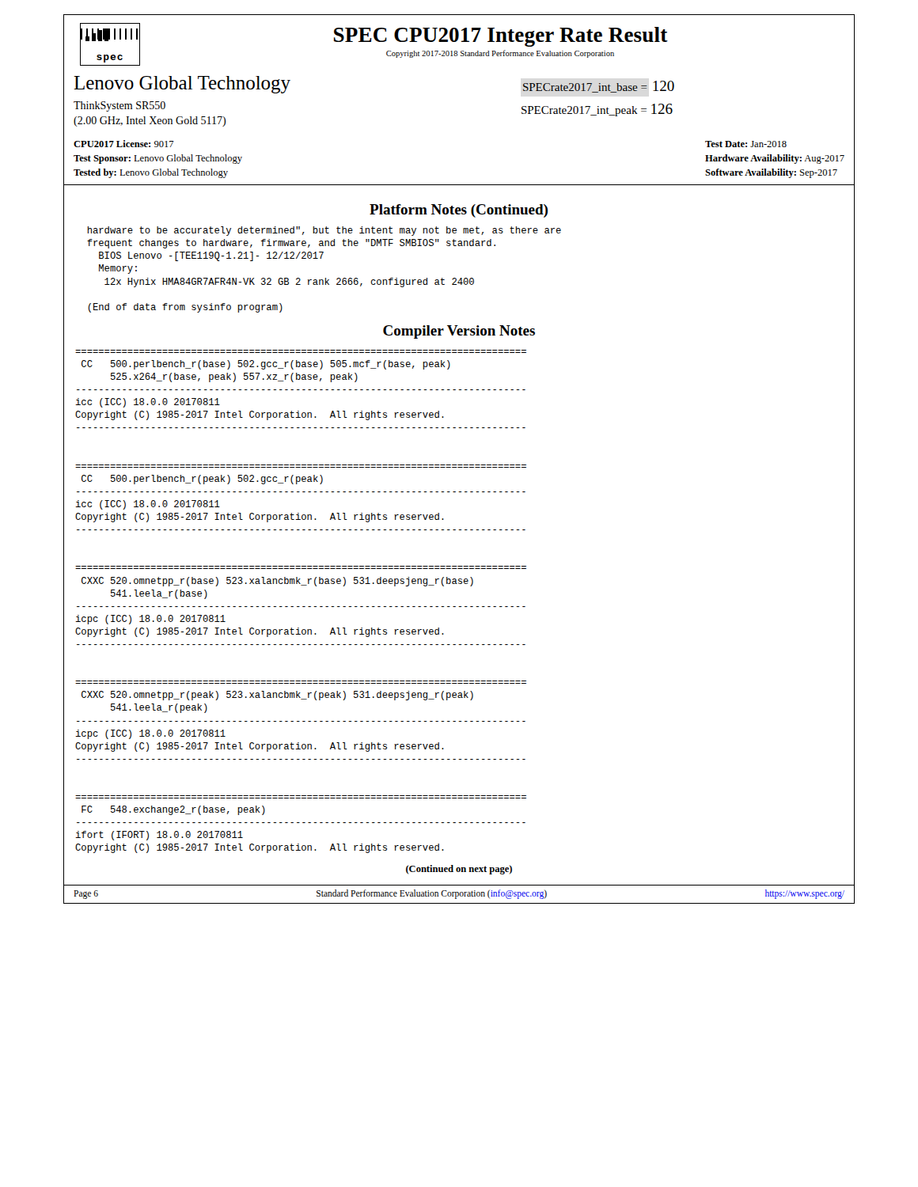spec
SPEC CPU2017 Integer Rate Result
Copyright 2017-2018 Standard Performance Evaluation Corporation
Lenovo Global Technology
ThinkSystem SR550
(2.00 GHz, Intel Xeon Gold 5117)
SPECrate2017_int_base = 120
SPECrate2017_int_peak = 126
CPU2017 License: 9017
Test Sponsor: Lenovo Global Technology
Tested by: Lenovo Global Technology
Test Date: Jan-2018
Hardware Availability: Aug-2017
Software Availability: Sep-2017
Platform Notes (Continued)
  hardware to be accurately determined", but the intent may not be met, as there are
  frequent changes to hardware, firmware, and the "DMTF SMBIOS" standard.
    BIOS Lenovo -[TEE119Q-1.21]- 12/12/2017
    Memory:
     12x Hynix HMA84GR7AFR4N-VK 32 GB 2 rank 2666, configured at 2400

  (End of data from sysinfo program)
Compiler Version Notes
==============================================================================
 CC   500.perlbench_r(base) 502.gcc_r(base) 505.mcf_r(base, peak)
      525.x264_r(base, peak) 557.xz_r(base, peak)
------------------------------------------------------------------------------
icc (ICC) 18.0.0 20170811
Copyright (C) 1985-2017 Intel Corporation.  All rights reserved.
------------------------------------------------------------------------------


==============================================================================
 CC   500.perlbench_r(peak) 502.gcc_r(peak)
------------------------------------------------------------------------------
icc (ICC) 18.0.0 20170811
Copyright (C) 1985-2017 Intel Corporation.  All rights reserved.
------------------------------------------------------------------------------


==============================================================================
 CXXC 520.omnetpp_r(base) 523.xalancbmk_r(base) 531.deepsjeng_r(base)
      541.leela_r(base)
------------------------------------------------------------------------------
icpc (ICC) 18.0.0 20170811
Copyright (C) 1985-2017 Intel Corporation.  All rights reserved.
------------------------------------------------------------------------------


==============================================================================
 CXXC 520.omnetpp_r(peak) 523.xalancbmk_r(peak) 531.deepsjeng_r(peak)
      541.leela_r(peak)
------------------------------------------------------------------------------
icpc (ICC) 18.0.0 20170811
Copyright (C) 1985-2017 Intel Corporation.  All rights reserved.
------------------------------------------------------------------------------


==============================================================================
 FC   548.exchange2_r(base, peak)
------------------------------------------------------------------------------
ifort (IFORT) 18.0.0 20170811
Copyright (C) 1985-2017 Intel Corporation.  All rights reserved.
(Continued on next page)
Page 6
Standard Performance Evaluation Corporation (info@spec.org)
https://www.spec.org/